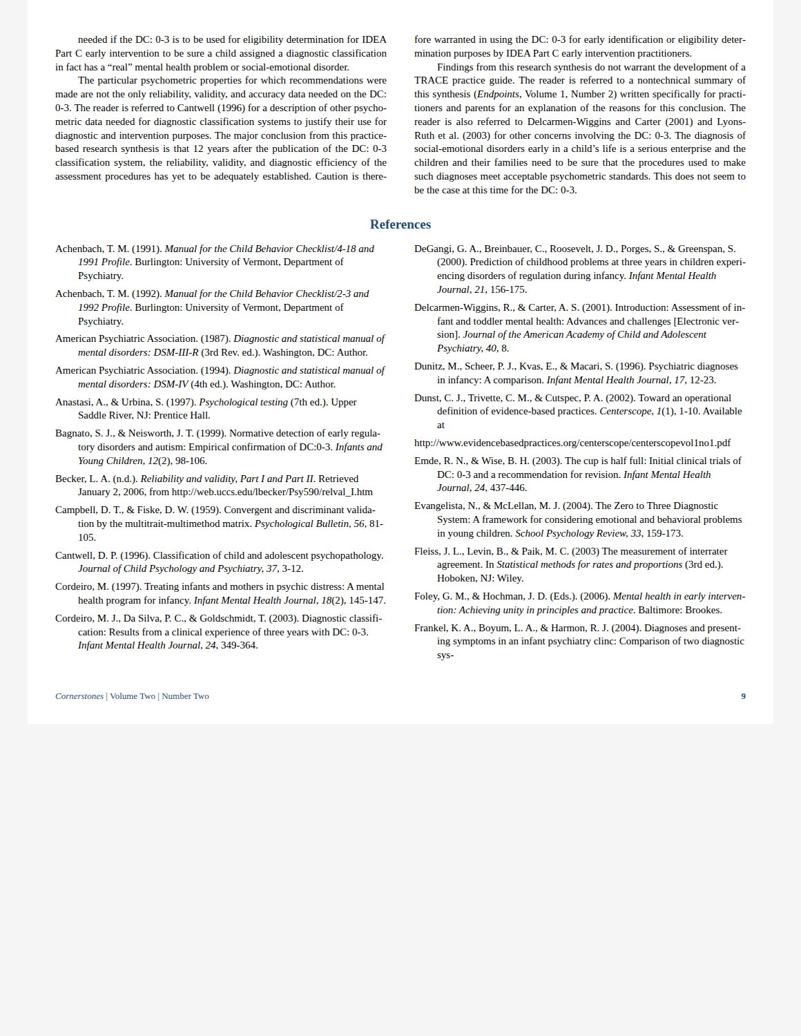needed if the DC: 0-3 is to be used for eligibility determination for IDEA Part C early intervention to be sure a child assigned a diagnostic classification in fact has a “real” mental health problem or social-emotional disorder.
The particular psychometric properties for which recommendations were made are not the only reliability, validity, and accuracy data needed on the DC: 0-3. The reader is referred to Cantwell (1996) for a description of other psychometric data needed for diagnostic classification systems to justify their use for diagnostic and intervention purposes. The major conclusion from this practice-based research synthesis is that 12 years after the publication of the DC: 0-3 classification system, the reliability, validity, and diagnostic efficiency of the assessment procedures has yet to be adequately established. Caution is therefore warranted in using the DC: 0-3 for early identification or eligibility determination purposes by IDEA Part C early intervention practitioners.
Findings from this research synthesis do not warrant the development of a TRACE practice guide. The reader is referred to a nontechnical summary of this synthesis (Endpoints, Volume 1, Number 2) written specifically for practitioners and parents for an explanation of the reasons for this conclusion. The reader is also referred to Delcarmen-Wiggins and Carter (2001) and Lyons-Ruth et al. (2003) for other concerns involving the DC: 0-3. The diagnosis of social-emotional disorders early in a child’s life is a serious enterprise and the children and their families need to be sure that the procedures used to make such diagnoses meet acceptable psychometric standards. This does not seem to be the case at this time for the DC: 0-3.
References
Achenbach, T. M. (1991). Manual for the Child Behavior Checklist/4-18 and 1991 Profile. Burlington: University of Vermont, Department of Psychiatry.
Achenbach, T. M. (1992). Manual for the Child Behavior Checklist/2-3 and 1992 Profile. Burlington: University of Vermont, Department of Psychiatry.
American Psychiatric Association. (1987). Diagnostic and statistical manual of mental disorders: DSM-III-R (3rd Rev. ed.). Washington, DC: Author.
American Psychiatric Association. (1994). Diagnostic and statistical manual of mental disorders: DSM-IV (4th ed.). Washington, DC: Author.
Anastasi, A., & Urbina, S. (1997). Psychological testing (7th ed.). Upper Saddle River, NJ: Prentice Hall.
Bagnato, S. J., & Neisworth, J. T. (1999). Normative detection of early regulatory disorders and autism: Empirical confirmation of DC:0-3. Infants and Young Children, 12(2), 98-106.
Becker, L. A. (n.d.). Reliability and validity, Part I and Part II. Retrieved January 2, 2006, from http://web.uccs.edu/lbecker/Psy590/relval_I.htm
Campbell, D. T., & Fiske, D. W. (1959). Convergent and discriminant validation by the multitrait-multimethod matrix. Psychological Bulletin, 56, 81-105.
Cantwell, D. P. (1996). Classification of child and adolescent psychopathology. Journal of Child Psychology and Psychiatry, 37, 3-12.
Cordeiro, M. (1997). Treating infants and mothers in psychic distress: A mental health program for infancy. Infant Mental Health Journal, 18(2), 145-147.
Cordeiro, M. J., Da Silva, P. C., & Goldschmidt, T. (2003). Diagnostic classification: Results from a clinical experience of three years with DC: 0-3. Infant Mental Health Journal, 24, 349-364.
DeGangi, G. A., Breinbauer, C., Roosevelt, J. D., Porges, S., & Greenspan, S. (2000). Prediction of childhood problems at three years in children experiencing disorders of regulation during infancy. Infant Mental Health Journal, 21, 156-175.
Delcarmen-Wiggins, R., & Carter, A. S. (2001). Introduction: Assessment of infant and toddler mental health: Advances and challenges [Electronic version]. Journal of the American Academy of Child and Adolescent Psychiatry, 40, 8.
Dunitz, M., Scheer, P. J., Kvas, E., & Macari, S. (1996). Psychiatric diagnoses in infancy: A comparison. Infant Mental Health Journal, 17, 12-23.
Dunst, C. J., Trivette, C. M., & Cutspec, P. A. (2002). Toward an operational definition of evidence-based practices. Centerscope, 1(1), 1-10. Available at
http://www.evidencebasedpractices.org/centerscope/centerscopevol1no1.pdf
Emde, R. N., & Wise, B. H. (2003). The cup is half full: Initial clinical trials of DC: 0-3 and a recommendation for revision. Infant Mental Health Journal, 24, 437-446.
Evangelista, N., & McLellan, M. J. (2004). The Zero to Three Diagnostic System: A framework for considering emotional and behavioral problems in young children. School Psychology Review, 33, 159-173.
Fleiss, J. L., Levin, B., & Paik, M. C. (2003) The measurement of interrater agreement. In Statistical methods for rates and proportions (3rd ed.). Hoboken, NJ: Wiley.
Foley, G. M., & Hochman, J. D. (Eds.). (2006). Mental health in early intervention: Achieving unity in principles and practice. Baltimore: Brookes.
Frankel, K. A., Boyum, L. A., & Harmon, R. J. (2004). Diagnoses and presenting symptoms in an infant psychiatry clinc: Comparison of two diagnostic sys-
Cornerstones | Volume Two | Number Two
9